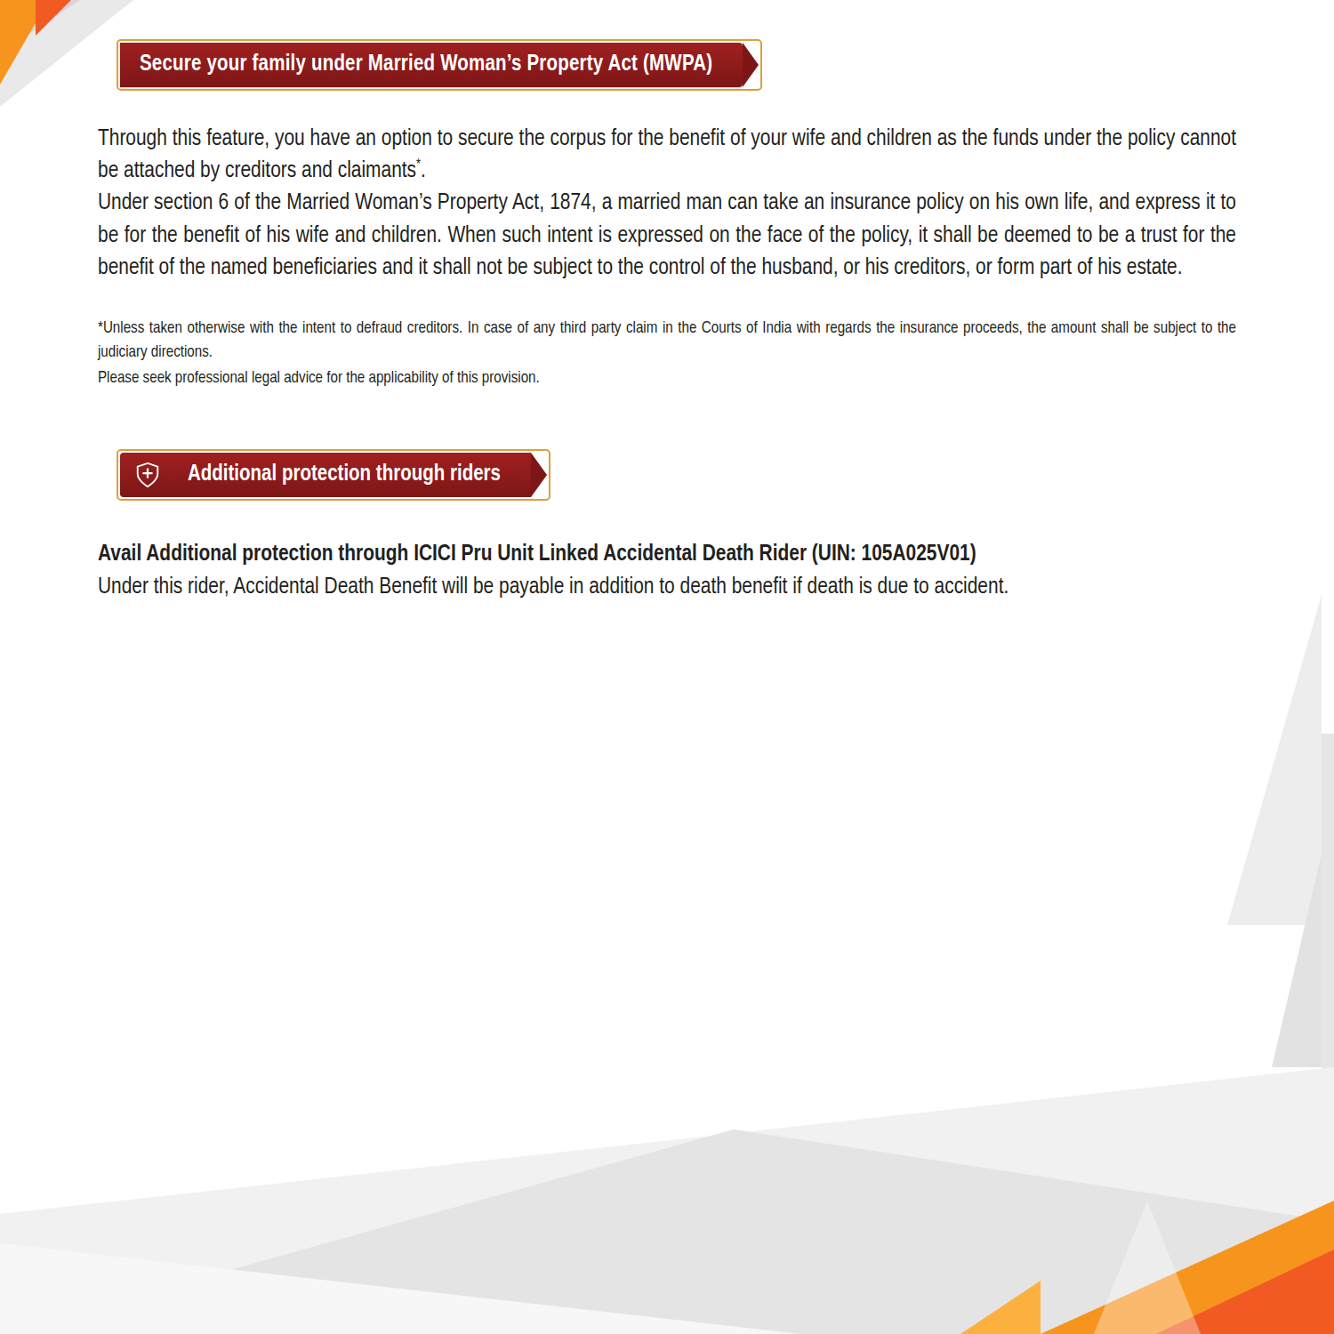Secure your family under Married Woman’s Property Act (MWPA)
Through this feature, you have an option to secure the corpus for the benefit of your wife and children as the funds under the policy cannot be attached by creditors and claimants*.
Under section 6 of the Married Woman’s Property Act, 1874, a married man can take an insurance policy on his own life, and express it to be for the benefit of his wife and children. When such intent is expressed on the face of the policy, it shall be deemed to be a trust for the benefit of the named beneficiaries and it shall not be subject to the control of the husband, or his creditors, or form part of his estate.
*Unless taken otherwise with the intent to defraud creditors. In case of any third party claim in the Courts of India with regards the insurance proceeds, the amount shall be subject to the judiciary directions. Please seek professional legal advice for the applicability of this provision.
Additional protection through riders
Avail Additional protection through ICICI Pru Unit Linked Accidental Death Rider (UIN: 105A025V01)
Under this rider, Accidental Death Benefit will be payable in addition to death benefit if death is due to accident.